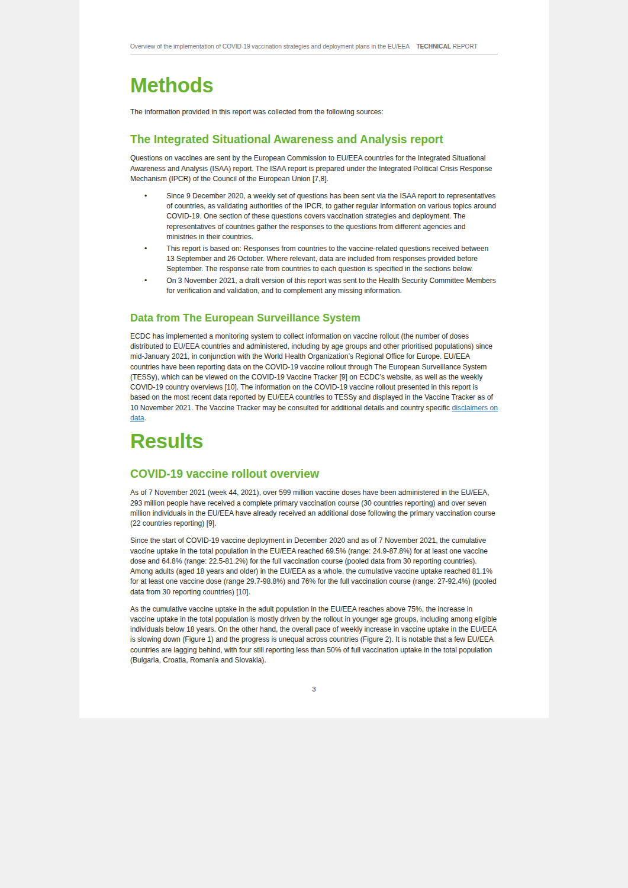Overview of the implementation of COVID-19 vaccination strategies and deployment plans in the EU/EEA TECHNICAL REPORT
Methods
The information provided in this report was collected from the following sources:
The Integrated Situational Awareness and Analysis report
Questions on vaccines are sent by the European Commission to EU/EEA countries for the Integrated Situational Awareness and Analysis (ISAA) report. The ISAA report is prepared under the Integrated Political Crisis Response Mechanism (IPCR) of the Council of the European Union [7,8].
Since 9 December 2020, a weekly set of questions has been sent via the ISAA report to representatives of countries, as validating authorities of the IPCR, to gather regular information on various topics around COVID-19. One section of these questions covers vaccination strategies and deployment. The representatives of countries gather the responses to the questions from different agencies and ministries in their countries.
This report is based on: Responses from countries to the vaccine-related questions received between 13 September and 26 October. Where relevant, data are included from responses provided before September. The response rate from countries to each question is specified in the sections below.
On 3 November 2021, a draft version of this report was sent to the Health Security Committee Members for verification and validation, and to complement any missing information.
Data from The European Surveillance System
ECDC has implemented a monitoring system to collect information on vaccine rollout (the number of doses distributed to EU/EEA countries and administered, including by age groups and other prioritised populations) since mid-January 2021, in conjunction with the World Health Organization’s Regional Office for Europe. EU/EEA countries have been reporting data on the COVID-19 vaccine rollout through The European Surveillance System (TESSy), which can be viewed on the COVID-19 Vaccine Tracker [9] on ECDC’s website, as well as the weekly COVID-19 country overviews [10]. The information on the COVID-19 vaccine rollout presented in this report is based on the most recent data reported by EU/EEA countries to TESSy and displayed in the Vaccine Tracker as of 10 November 2021. The Vaccine Tracker may be consulted for additional details and country specific disclaimers on data.
Results
COVID-19 vaccine rollout overview
As of 7 November 2021 (week 44, 2021), over 599 million vaccine doses have been administered in the EU/EEA, 293 million people have received a complete primary vaccination course (30 countries reporting) and over seven million individuals in the EU/EEA have already received an additional dose following the primary vaccination course (22 countries reporting) [9].
Since the start of COVID-19 vaccine deployment in December 2020 and as of 7 November 2021, the cumulative vaccine uptake in the total population in the EU/EEA reached 69.5% (range: 24.9-87.8%) for at least one vaccine dose and 64.8% (range: 22.5-81.2%) for the full vaccination course (pooled data from 30 reporting countries). Among adults (aged 18 years and older) in the EU/EEA as a whole, the cumulative vaccine uptake reached 81.1% for at least one vaccine dose (range 29.7-98.8%) and 76% for the full vaccination course (range: 27-92.4%) (pooled data from 30 reporting countries) [10].
As the cumulative vaccine uptake in the adult population in the EU/EEA reaches above 75%, the increase in vaccine uptake in the total population is mostly driven by the rollout in younger age groups, including among eligible individuals below 18 years. On the other hand, the overall pace of weekly increase in vaccine uptake in the EU/EEA is slowing down (Figure 1) and the progress is unequal across countries (Figure 2). It is notable that a few EU/EEA countries are lagging behind, with four still reporting less than 50% of full vaccination uptake in the total population (Bulgaria, Croatia, Romania and Slovakia).
3